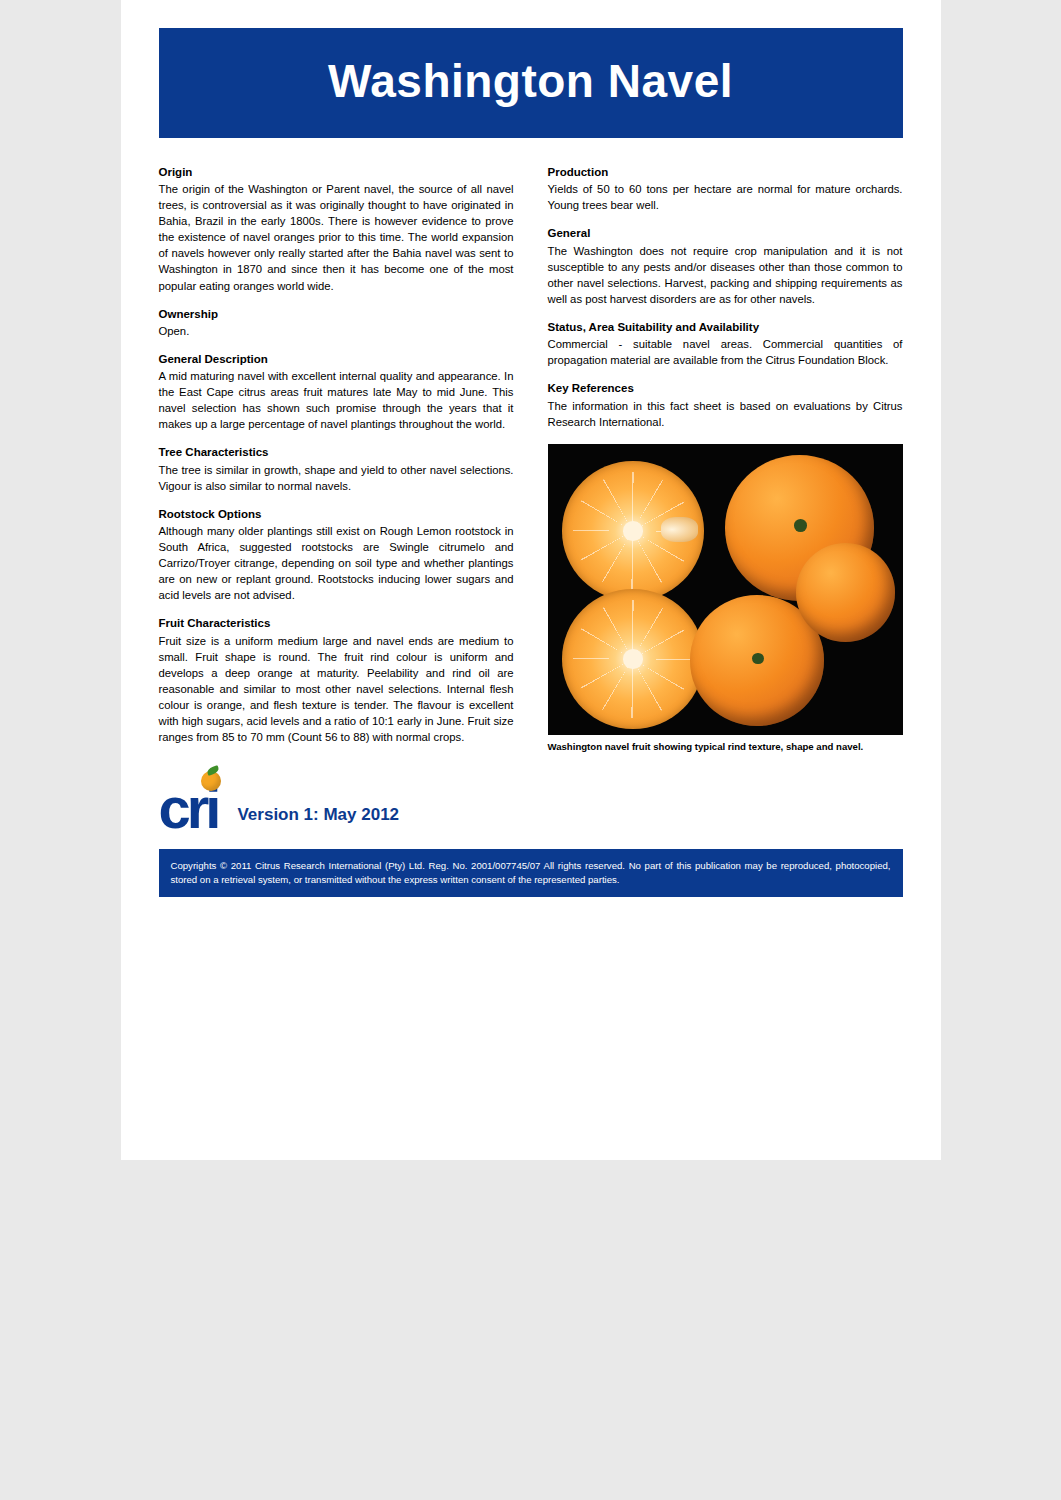Washington Navel
Origin
The origin of the Washington or Parent navel, the source of all navel trees, is controversial as it was originally thought to have originated in Bahia, Brazil in the early 1800s. There is however evidence to prove the existence of navel oranges prior to this time. The world expansion of navels however only really started after the Bahia navel was sent to Washington in 1870 and since then it has become one of the most popular eating oranges world wide.
Ownership
Open.
General Description
A mid maturing navel with excellent internal quality and appearance. In the East Cape citrus areas fruit matures late May to mid June. This navel selection has shown such promise through the years that it makes up a large percentage of navel plantings throughout the world.
Tree Characteristics
The tree is similar in growth, shape and yield to other navel selections. Vigour is also similar to normal navels.
Rootstock Options
Although many older plantings still exist on Rough Lemon rootstock in South Africa, suggested rootstocks are Swingle citrumelo and Carrizo/Troyer citrange, depending on soil type and whether plantings are on new or replant ground. Rootstocks inducing lower sugars and acid levels are not advised.
Fruit Characteristics
Fruit size is a uniform medium large and navel ends are medium to small. Fruit shape is round. The fruit rind colour is uniform and develops a deep orange at maturity. Peelability and rind oil are reasonable and similar to most other navel selections. Internal flesh colour is orange, and flesh texture is tender. The flavour is excellent with high sugars, acid levels and a ratio of 10:1 early in June. Fruit size ranges from 85 to 70 mm (Count 56 to 88) with normal crops.
Production
Yields of 50 to 60 tons per hectare are normal for mature orchards. Young trees bear well.
General
The Washington does not require crop manipulation and it is not susceptible to any pests and/or diseases other than those common to other navel selections. Harvest, packing and shipping requirements as well as post harvest disorders are as for other navels.
Status, Area Suitability and Availability
Commercial - suitable navel areas. Commercial quantities of propagation material are available from the Citrus Foundation Block.
Key References
The information in this fact sheet is based on evaluations by Citrus Research International.
Washington navel fruit showing typical rind texture, shape and navel.
cri
Version 1: May 2012
Copyrights © 2011 Citrus Research International (Pty) Ltd. Reg. No. 2001/007745/07 All rights reserved. No part of this publication may be reproduced, photocopied, stored on a retrieval system, or transmitted without the express written consent of the represented parties.